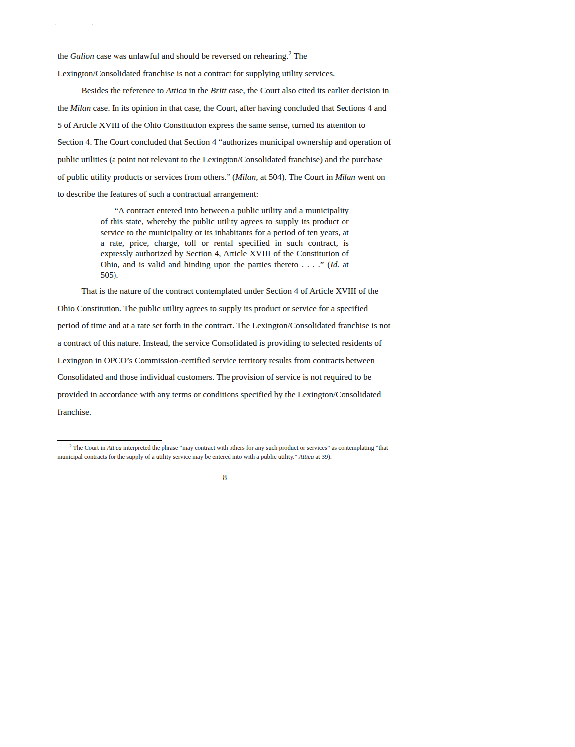. .
the Galion case was unlawful and should be reversed on rehearing.2 The Lexington/Consolidated franchise is not a contract for supplying utility services.
Besides the reference to Attica in the Britt case, the Court also cited its earlier decision in the Milan case. In its opinion in that case, the Court, after having concluded that Sections 4 and 5 of Article XVIII of the Ohio Constitution express the same sense, turned its attention to Section 4. The Court concluded that Section 4 “authorizes municipal ownership and operation of public utilities (a point not relevant to the Lexington/Consolidated franchise) and the purchase of public utility products or services from others.” (Milan, at 504). The Court in Milan went on to describe the features of such a contractual arrangement:
“A contract entered into between a public utility and a municipality of this state, whereby the public utility agrees to supply its product or service to the municipality or its inhabitants for a period of ten years, at a rate, price, charge, toll or rental specified in such contract, is expressly authorized by Section 4, Article XVIII of the Constitution of Ohio, and is valid and binding upon the parties thereto . . . .” (Id. at 505).
That is the nature of the contract contemplated under Section 4 of Article XVIII of the Ohio Constitution. The public utility agrees to supply its product or service for a specified period of time and at a rate set forth in the contract. The Lexington/Consolidated franchise is not a contract of this nature. Instead, the service Consolidated is providing to selected residents of Lexington in OPCO’s Commission-certified service territory results from contracts between Consolidated and those individual customers. The provision of service is not required to be provided in accordance with any terms or conditions specified by the Lexington/Consolidated franchise.
2 The Court in Attica interpreted the phrase “may contract with others for any such product or services” as contemplating “that municipal contracts for the supply of a utility service may be entered into with a public utility.” Attica at 39).
8